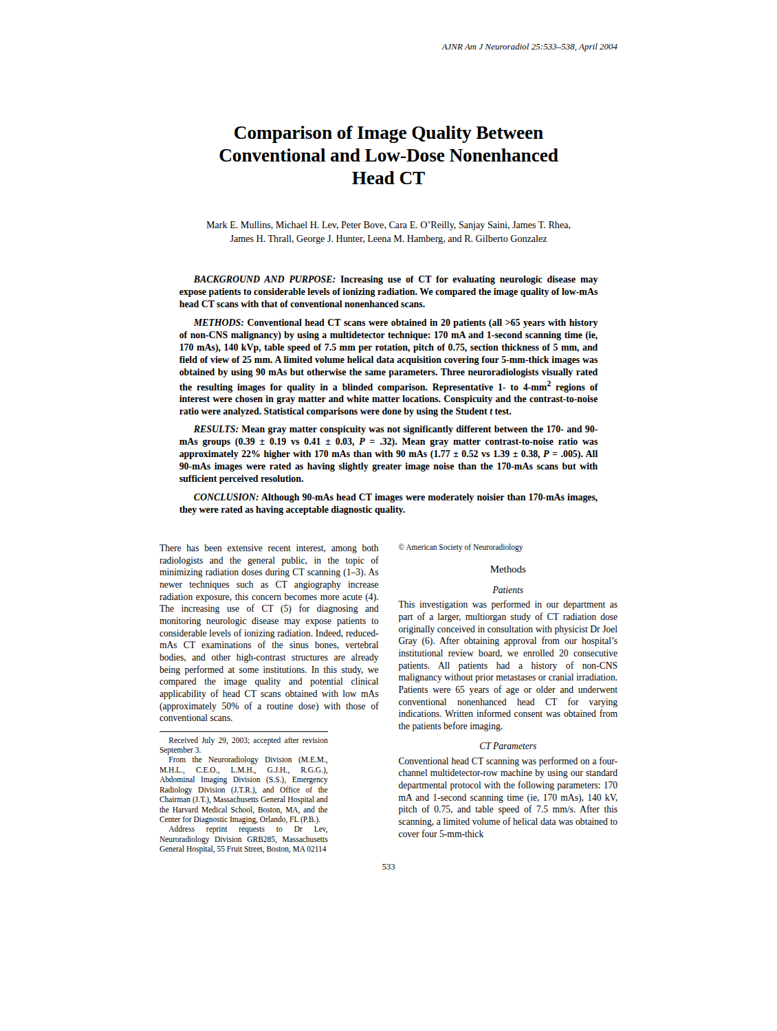AJNR Am J Neuroradiol 25:533–538, April 2004
Comparison of Image Quality Between
Conventional and Low-Dose Nonenhanced
Head CT
Mark E. Mullins, Michael H. Lev, Peter Bove, Cara E. O’Reilly, Sanjay Saini, James T. Rhea,
James H. Thrall, George J. Hunter, Leena M. Hamberg, and R. Gilberto Gonzalez
BACKGROUND AND PURPOSE: Increasing use of CT for evaluating neurologic disease may expose patients to considerable levels of ionizing radiation. We compared the image quality of low-mAs head CT scans with that of conventional nonenhanced scans.
METHODS: Conventional head CT scans were obtained in 20 patients (all >65 years with history of non-CNS malignancy) by using a multidetector technique: 170 mA and 1-second scanning time (ie, 170 mAs), 140 kVp, table speed of 7.5 mm per rotation, pitch of 0.75, section thickness of 5 mm, and field of view of 25 mm. A limited volume helical data acquisition covering four 5-mm-thick images was obtained by using 90 mAs but otherwise the same parameters. Three neuroradiologists visually rated the resulting images for quality in a blinded comparison. Representative 1- to 4-mm2 regions of interest were chosen in gray matter and white matter locations. Conspicuity and the contrast-to-noise ratio were analyzed. Statistical comparisons were done by using the Student t test.
RESULTS: Mean gray matter conspicuity was not significantly different between the 170- and 90-mAs groups (0.39 ± 0.19 vs 0.41 ± 0.03, P = .32). Mean gray matter contrast-to-noise ratio was approximately 22% higher with 170 mAs than with 90 mAs (1.77 ± 0.52 vs 1.39 ± 0.38, P = .005). All 90-mAs images were rated as having slightly greater image noise than the 170-mAs scans but with sufficient perceived resolution.
CONCLUSION: Although 90-mAs head CT images were moderately noisier than 170-mAs images, they were rated as having acceptable diagnostic quality.
There has been extensive recent interest, among both radiologists and the general public, in the topic of minimizing radiation doses during CT scanning (1–3). As newer techniques such as CT angiography increase radiation exposure, this concern becomes more acute (4). The increasing use of CT (5) for diagnosing and monitoring neurologic disease may expose patients to considerable levels of ionizing radiation. Indeed, reduced-mAs CT examinations of the sinus bones, vertebral bodies, and other high-contrast structures are already being performed at some institutions. In this study, we compared the image quality and potential clinical applicability of head CT scans obtained with low mAs (approximately 50% of a routine dose) with those of conventional scans.
Received July 29, 2003; accepted after revision September 3.
From the Neuroradiology Division (M.E.M., M.H.L., C.E.O., L.M.H., G.J.H., R.G.G.), Abdominal Imaging Division (S.S.), Emergency Radiology Division (J.T.R.), and Office of the Chairman (J.T.), Massachusetts General Hospital and the Harvard Medical School, Boston, MA, and the Center for Diagnostic Imaging, Orlando, FL (P.B.).
Address reprint requests to Dr Lev, Neuroradiology Division GRB285, Massachusetts General Hospital, 55 Fruit Street, Boston, MA 02114
© American Society of Neuroradiology
Methods
Patients
This investigation was performed in our department as part of a larger, multiorgan study of CT radiation dose originally conceived in consultation with physicist Dr Joel Gray (6). After obtaining approval from our hospital’s institutional review board, we enrolled 20 consecutive patients. All patients had a history of non-CNS malignancy without prior metastases or cranial irradiation. Patients were 65 years of age or older and underwent conventional nonenhanced head CT for varying indications. Written informed consent was obtained from the patients before imaging.
CT Parameters
Conventional head CT scanning was performed on a four-channel multidetector-row machine by using our standard departmental protocol with the following parameters: 170 mA and 1-second scanning time (ie, 170 mAs), 140 kV, pitch of 0.75, and table speed of 7.5 mm/s. After this scanning, a limited volume of helical data was obtained to cover four 5-mm-thick
533